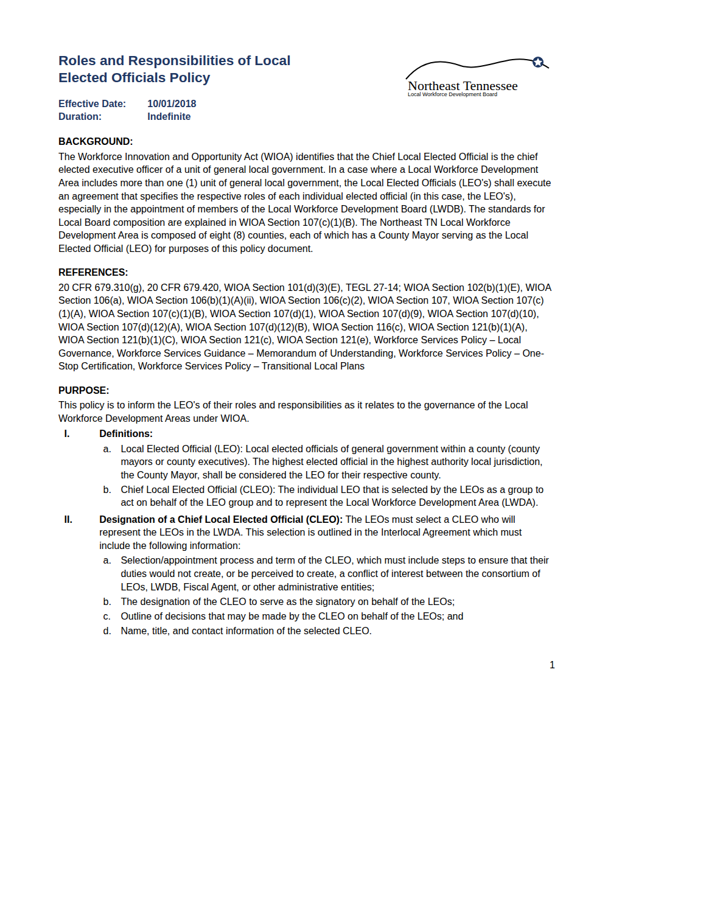Roles and Responsibilities of Local
Elected Officials Policy
Northeast Tennessee Local Workforce Development Board
| Effective Date: | 10/01/2018 |
| Duration: | Indefinite |
BACKGROUND:
The Workforce Innovation and Opportunity Act (WIOA) identifies that the Chief Local Elected Official is the chief elected executive officer of a unit of general local government. In a case where a Local Workforce Development Area includes more than one (1) unit of general local government, the Local Elected Officials (LEO's) shall execute an agreement that specifies the respective roles of each individual elected official (in this case, the LEO's), especially in the appointment of members of the Local Workforce Development Board (LWDB). The standards for Local Board composition are explained in WIOA Section 107(c)(1)(B). The Northeast TN Local Workforce Development Area is composed of eight (8) counties, each of which has a County Mayor serving as the Local Elected Official (LEO) for purposes of this policy document.
REFERENCES:
20 CFR 679.310(g), 20 CFR 679.420, WIOA Section 101(d)(3)(E), TEGL 27-14; WIOA Section 102(b)(1)(E), WIOA Section 106(a), WIOA Section 106(b)(1)(A)(ii), WIOA Section 106(c)(2), WIOA Section 107, WIOA Section 107(c)(1)(A), WIOA Section 107(c)(1)(B), WIOA Section 107(d)(1), WIOA Section 107(d)(9), WIOA Section 107(d)(10), WIOA Section 107(d)(12)(A), WIOA Section 107(d)(12)(B), WIOA Section 116(c), WIOA Section 121(b)(1)(A), WIOA Section 121(b)(1)(C), WIOA Section 121(c), WIOA Section 121(e), Workforce Services Policy – Local Governance, Workforce Services Guidance – Memorandum of Understanding, Workforce Services Policy – One-Stop Certification, Workforce Services Policy – Transitional Local Plans
PURPOSE:
This policy is to inform the LEO's of their roles and responsibilities as it relates to the governance of the Local Workforce Development Areas under WIOA.
Definitions:
Local Elected Official (LEO): Local elected officials of general government within a county (county mayors or county executives). The highest elected official in the highest authority local jurisdiction, the County Mayor, shall be considered the LEO for their respective county.
Chief Local Elected Official (CLEO): The individual LEO that is selected by the LEOs as a group to act on behalf of the LEO group and to represent the Local Workforce Development Area (LWDA).
Designation of a Chief Local Elected Official (CLEO): The LEOs must select a CLEO who will represent the LEOs in the LWDA. This selection is outlined in the Interlocal Agreement which must include the following information:
Selection/appointment process and term of the CLEO, which must include steps to ensure that their duties would not create, or be perceived to create, a conflict of interest between the consortium of LEOs, LWDB, Fiscal Agent, or other administrative entities;
The designation of the CLEO to serve as the signatory on behalf of the LEOs;
Outline of decisions that may be made by the CLEO on behalf of the LEOs; and
Name, title, and contact information of the selected CLEO.
1